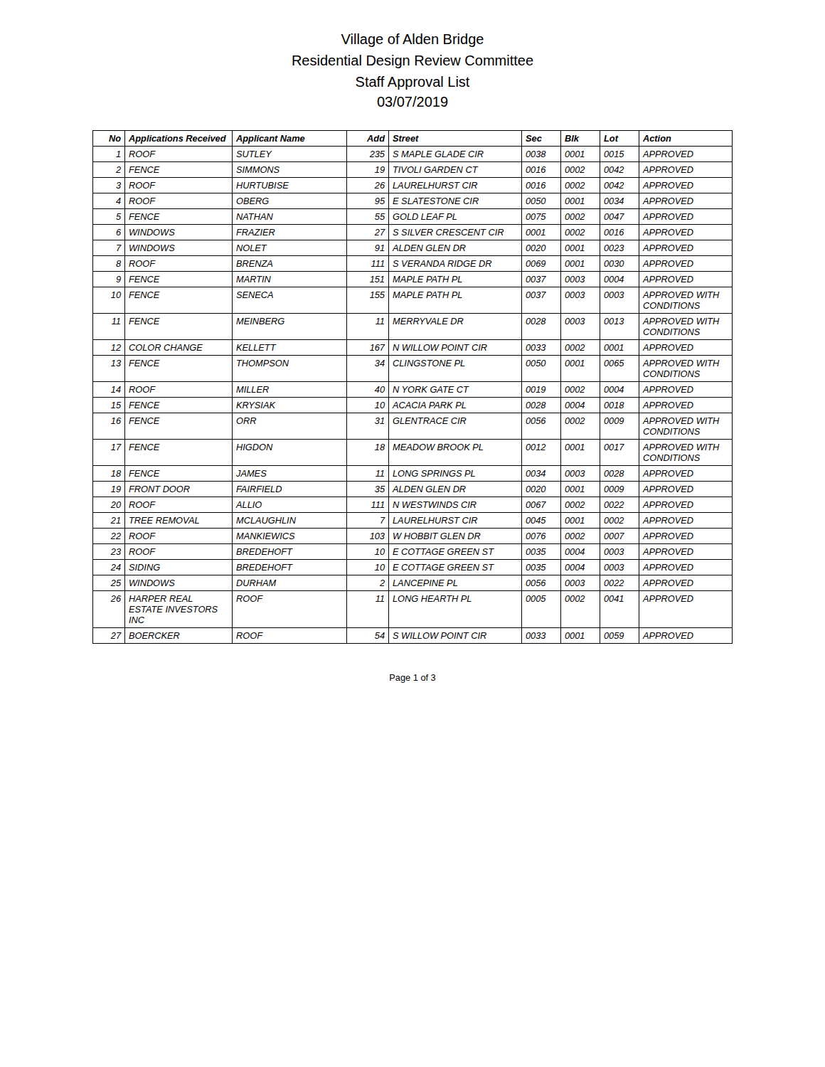Village of Alden Bridge
Residential Design Review Committee
Staff Approval List
03/07/2019
Staff Approval List 03/07/2019
| No | Applications Received | Applicant Name | Add | Street | Sec | Blk | Lot | Action |
| --- | --- | --- | --- | --- | --- | --- | --- | --- |
| 1 | ROOF | SUTLEY | 235 | S MAPLE GLADE CIR | 0038 | 0001 | 0015 | APPROVED |
| 2 | FENCE | SIMMONS | 19 | TIVOLI GARDEN CT | 0016 | 0002 | 0042 | APPROVED |
| 3 | ROOF | HURTUBISE | 26 | LAURELHURST CIR | 0016 | 0002 | 0042 | APPROVED |
| 4 | ROOF | OBERG | 95 | E SLATESTONE CIR | 0050 | 0001 | 0034 | APPROVED |
| 5 | FENCE | NATHAN | 55 | GOLD LEAF PL | 0075 | 0002 | 0047 | APPROVED |
| 6 | WINDOWS | FRAZIER | 27 | S SILVER CRESCENT CIR | 0001 | 0002 | 0016 | APPROVED |
| 7 | WINDOWS | NOLET | 91 | ALDEN GLEN DR | 0020 | 0001 | 0023 | APPROVED |
| 8 | ROOF | BRENZA | 111 | S VERANDA RIDGE DR | 0069 | 0001 | 0030 | APPROVED |
| 9 | FENCE | MARTIN | 151 | MAPLE PATH PL | 0037 | 0003 | 0004 | APPROVED |
| 10 | FENCE | SENECA | 155 | MAPLE PATH PL | 0037 | 0003 | 0003 | APPROVED WITH CONDITIONS |
| 11 | FENCE | MEINBERG | 11 | MERRYVALE DR | 0028 | 0003 | 0013 | APPROVED WITH CONDITIONS |
| 12 | COLOR CHANGE | KELLETT | 167 | N WILLOW POINT CIR | 0033 | 0002 | 0001 | APPROVED |
| 13 | FENCE | THOMPSON | 34 | CLINGSTONE PL | 0050 | 0001 | 0065 | APPROVED WITH CONDITIONS |
| 14 | ROOF | MILLER | 40 | N YORK GATE CT | 0019 | 0002 | 0004 | APPROVED |
| 15 | FENCE | KRYSIAK | 10 | ACACIA PARK PL | 0028 | 0004 | 0018 | APPROVED |
| 16 | FENCE | ORR | 31 | GLENTRACE CIR | 0056 | 0002 | 0009 | APPROVED WITH CONDITIONS |
| 17 | FENCE | HIGDON | 18 | MEADOW BROOK PL | 0012 | 0001 | 0017 | APPROVED WITH CONDITIONS |
| 18 | FENCE | JAMES | 11 | LONG SPRINGS PL | 0034 | 0003 | 0028 | APPROVED |
| 19 | FRONT DOOR | FAIRFIELD | 35 | ALDEN GLEN DR | 0020 | 0001 | 0009 | APPROVED |
| 20 | ROOF | ALLIO | 111 | N WESTWINDS CIR | 0067 | 0002 | 0022 | APPROVED |
| 21 | TREE REMOVAL | MCLAUGHLIN | 7 | LAURELHURST CIR | 0045 | 0001 | 0002 | APPROVED |
| 22 | ROOF | MANKIEWICS | 103 | W HOBBIT GLEN DR | 0076 | 0002 | 0007 | APPROVED |
| 23 | ROOF | BREDEHOFT | 10 | E COTTAGE GREEN ST | 0035 | 0004 | 0003 | APPROVED |
| 24 | SIDING | BREDEHOFT | 10 | E COTTAGE GREEN ST | 0035 | 0004 | 0003 | APPROVED |
| 25 | WINDOWS | DURHAM | 2 | LANCEPINE PL | 0056 | 0003 | 0022 | APPROVED |
| 26 | HARPER REAL ESTATE INVESTORS INC | ROOF | 11 | LONG HEARTH PL | 0005 | 0002 | 0041 | APPROVED |
| 27 | BOERCKER | ROOF | 54 | S WILLOW POINT CIR | 0033 | 0001 | 0059 | APPROVED |
Page 1 of 3